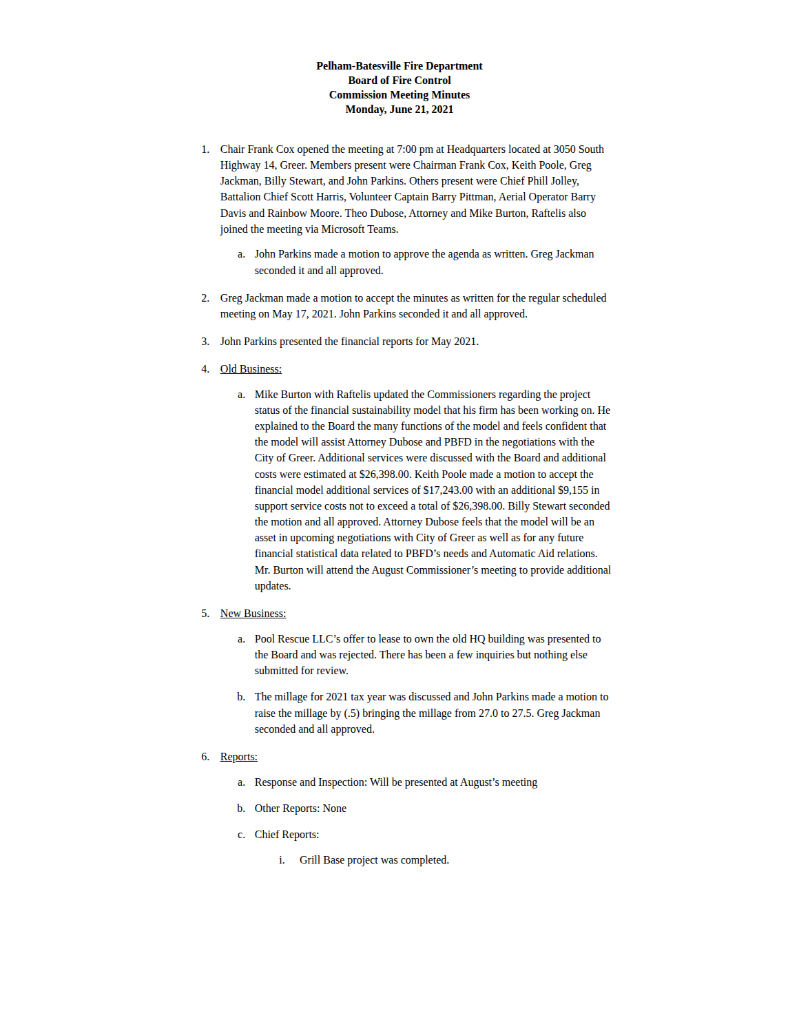Pelham-Batesville Fire Department
Board of Fire Control
Commission Meeting Minutes
Monday, June 21, 2021
Chair Frank Cox opened the meeting at 7:00 pm at Headquarters located at 3050 South Highway 14, Greer. Members present were Chairman Frank Cox, Keith Poole, Greg Jackman, Billy Stewart, and John Parkins. Others present were Chief Phill Jolley, Battalion Chief Scott Harris, Volunteer Captain Barry Pittman, Aerial Operator Barry Davis and Rainbow Moore. Theo Dubose, Attorney and Mike Burton, Raftelis also joined the meeting via Microsoft Teams.
John Parkins made a motion to approve the agenda as written. Greg Jackman seconded it and all approved.
Greg Jackman made a motion to accept the minutes as written for the regular scheduled meeting on May 17, 2021. John Parkins seconded it and all approved.
John Parkins presented the financial reports for May 2021.
Old Business:
Mike Burton with Raftelis updated the Commissioners regarding the project status of the financial sustainability model that his firm has been working on. He explained to the Board the many functions of the model and feels confident that the model will assist Attorney Dubose and PBFD in the negotiations with the City of Greer. Additional services were discussed with the Board and additional costs were estimated at $26,398.00. Keith Poole made a motion to accept the financial model additional services of $17,243.00 with an additional $9,155 in support service costs not to exceed a total of $26,398.00. Billy Stewart seconded the motion and all approved. Attorney Dubose feels that the model will be an asset in upcoming negotiations with City of Greer as well as for any future financial statistical data related to PBFD’s needs and Automatic Aid relations. Mr. Burton will attend the August Commissioner’s meeting to provide additional updates.
New Business:
Pool Rescue LLC’s offer to lease to own the old HQ building was presented to the Board and was rejected. There has been a few inquiries but nothing else submitted for review.
The millage for 2021 tax year was discussed and John Parkins made a motion to raise the millage by (.5) bringing the millage from 27.0 to 27.5. Greg Jackman seconded and all approved.
Reports:
Response and Inspection: Will be presented at August’s meeting
Other Reports: None
Chief Reports:
Grill Base project was completed.